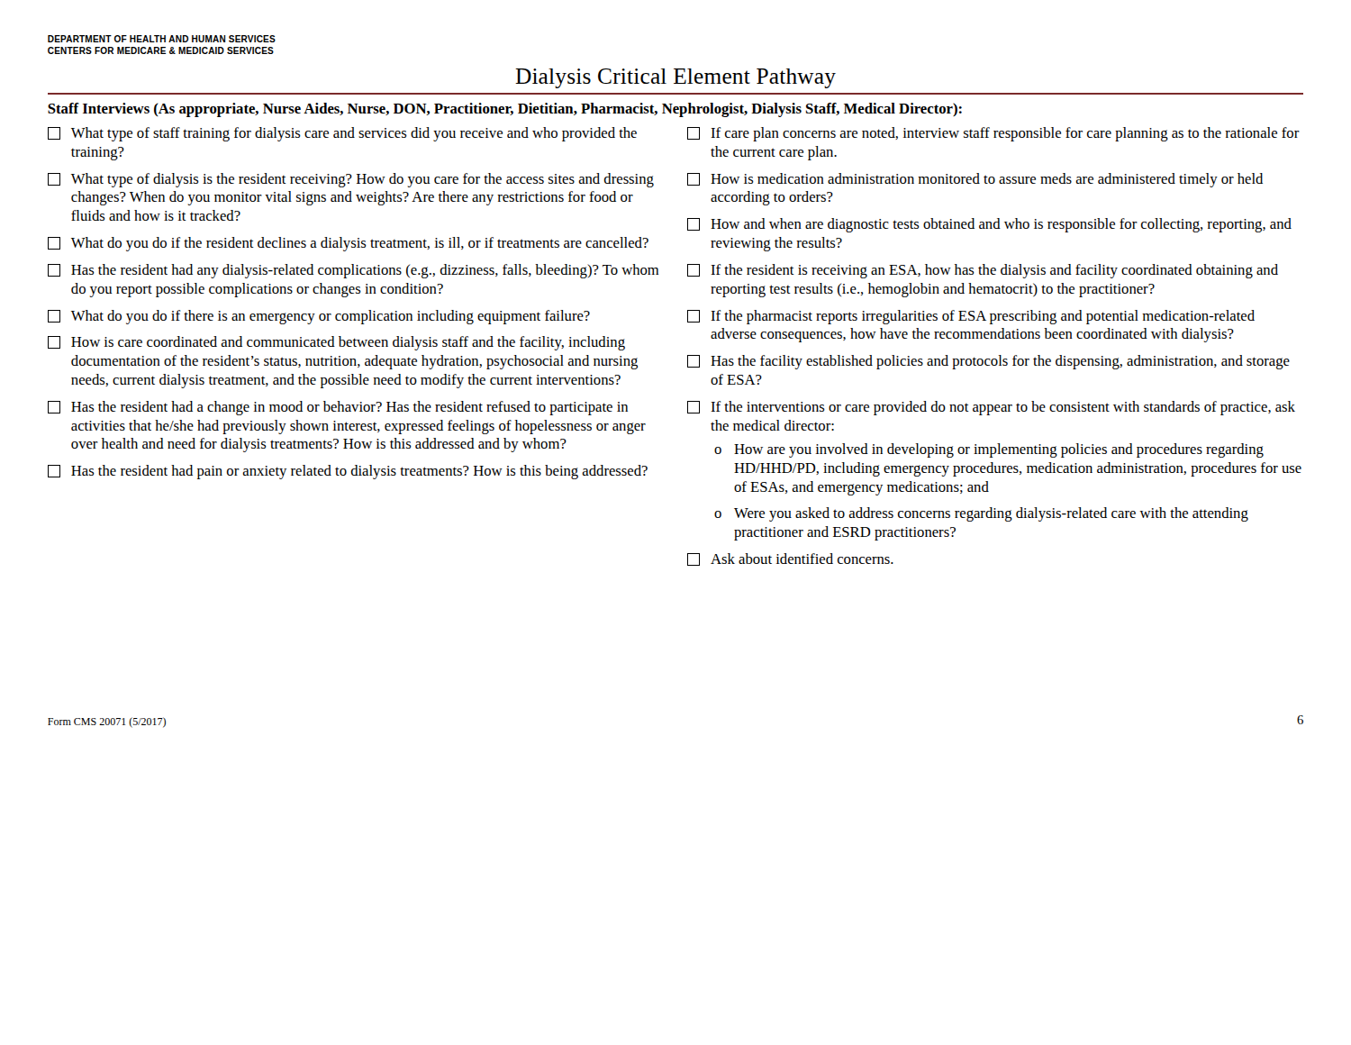DEPARTMENT OF HEALTH AND HUMAN SERVICES
CENTERS FOR MEDICARE & MEDICAID SERVICES
Dialysis Critical Element Pathway
Staff Interviews (As appropriate, Nurse Aides, Nurse, DON, Practitioner, Dietitian, Pharmacist, Nephrologist, Dialysis Staff, Medical Director):
What type of staff training for dialysis care and services did you receive and who provided the training?
What type of dialysis is the resident receiving? How do you care for the access sites and dressing changes? When do you monitor vital signs and weights? Are there any restrictions for food or fluids and how is it tracked?
What do you do if the resident declines a dialysis treatment, is ill, or if treatments are cancelled?
Has the resident had any dialysis-related complications (e.g., dizziness, falls, bleeding)? To whom do you report possible complications or changes in condition?
What do you do if there is an emergency or complication including equipment failure?
How is care coordinated and communicated between dialysis staff and the facility, including documentation of the resident’s status, nutrition, adequate hydration, psychosocial and nursing needs, current dialysis treatment, and the possible need to modify the current interventions?
Has the resident had a change in mood or behavior? Has the resident refused to participate in activities that he/she had previously shown interest, expressed feelings of hopelessness or anger over health and need for dialysis treatments? How is this addressed and by whom?
Has the resident had pain or anxiety related to dialysis treatments? How is this being addressed?
If care plan concerns are noted, interview staff responsible for care planning as to the rationale for the current care plan.
How is medication administration monitored to assure meds are administered timely or held according to orders?
How and when are diagnostic tests obtained and who is responsible for collecting, reporting, and reviewing the results?
If the resident is receiving an ESA, how has the dialysis and facility coordinated obtaining and reporting test results (i.e., hemoglobin and hematocrit) to the practitioner?
If the pharmacist reports irregularities of ESA prescribing and potential medication-related adverse consequences, how have the recommendations been coordinated with dialysis?
Has the facility established policies and protocols for the dispensing, administration, and storage of ESA?
If the interventions or care provided do not appear to be consistent with standards of practice, ask the medical director:
How are you involved in developing or implementing policies and procedures regarding HD/HHD/PD, including emergency procedures, medication administration, procedures for use of ESAs, and emergency medications; and
Were you asked to address concerns regarding dialysis-related care with the attending practitioner and ESRD practitioners?
Ask about identified concerns.
Form CMS 20071 (5/2017)
6